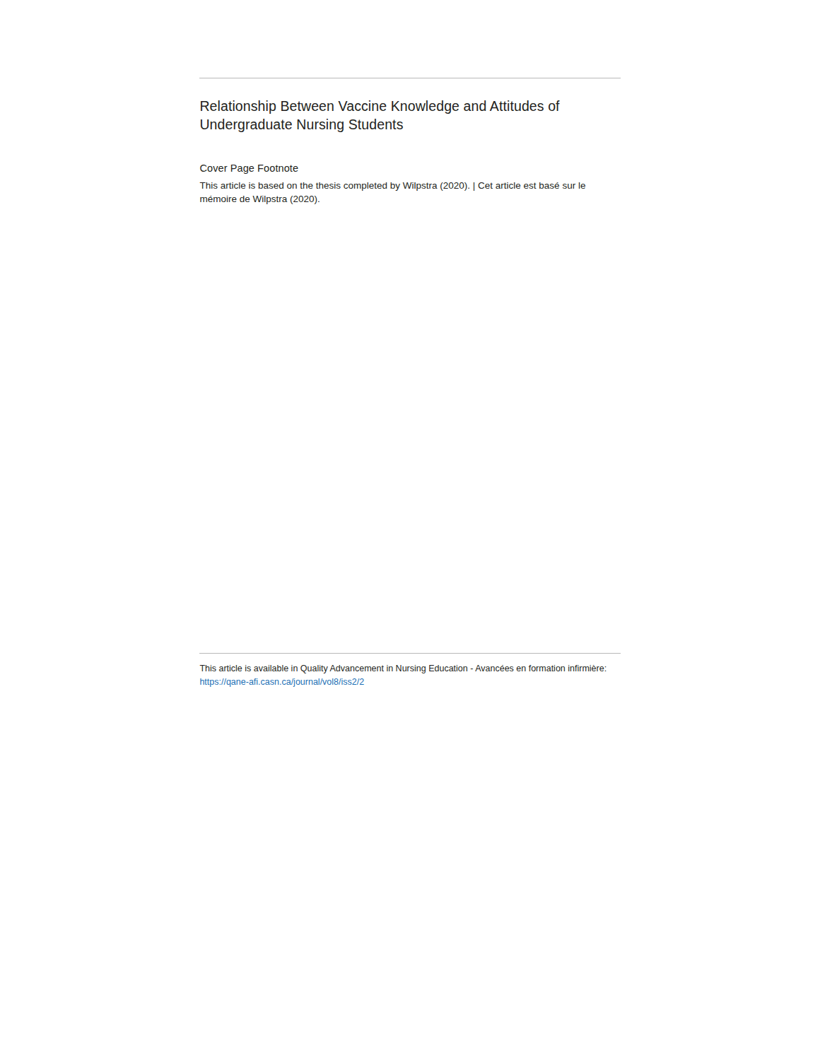Relationship Between Vaccine Knowledge and Attitudes of Undergraduate Nursing Students
Cover Page Footnote
This article is based on the thesis completed by Wilpstra (2020). | Cet article est basé sur le mémoire de Wilpstra (2020).
This article is available in Quality Advancement in Nursing Education - Avancées en formation infirmière: https://qane-afi.casn.ca/journal/vol8/iss2/2